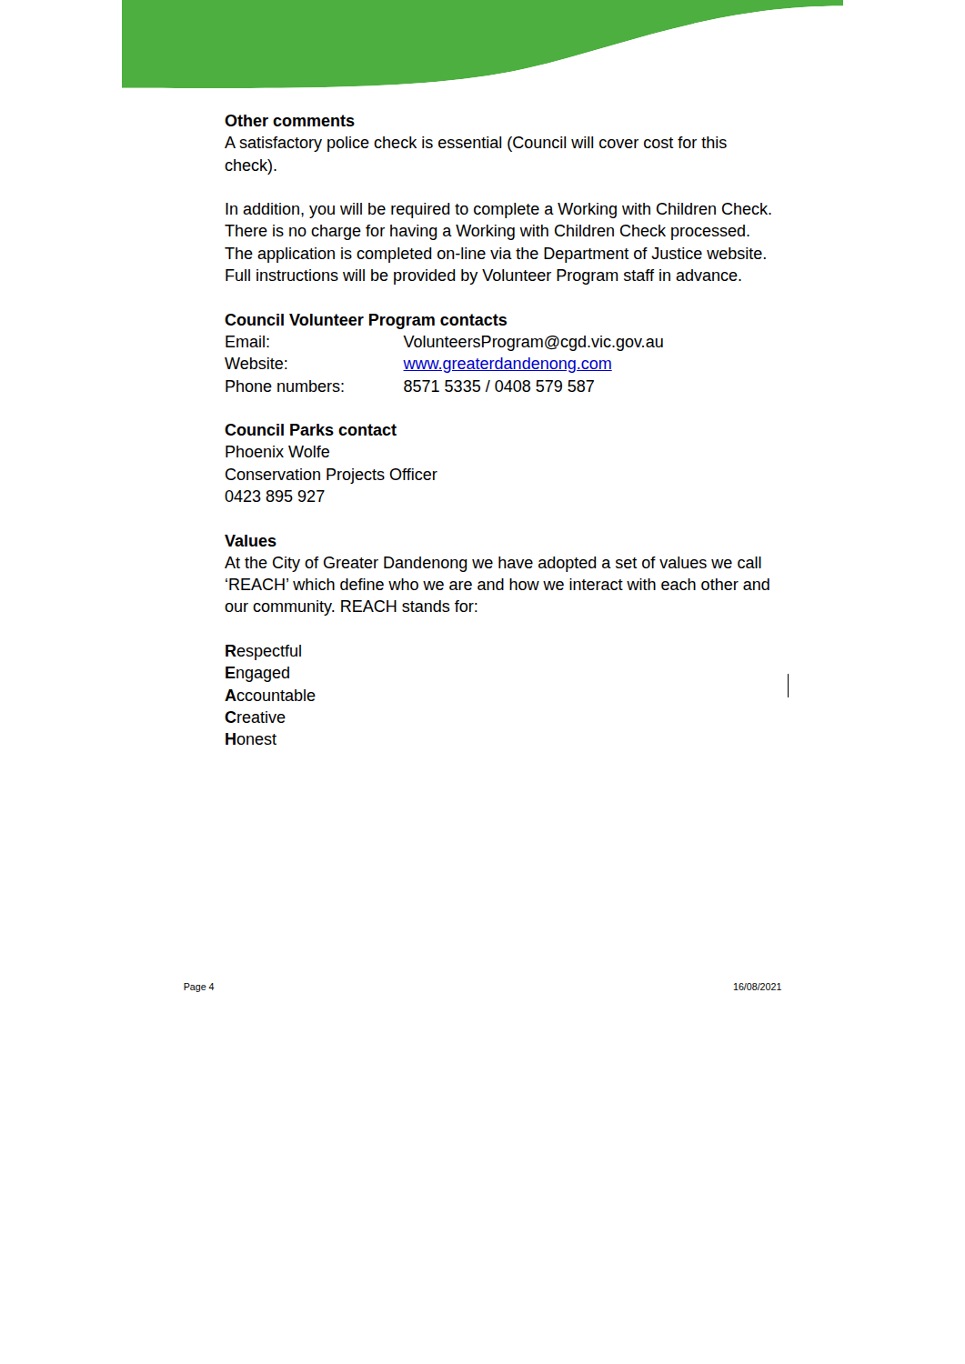Other comments
A satisfactory police check is essential (Council will cover cost for this check).
In addition, you will be required to complete a Working with Children Check. There is no charge for having a Working with Children Check processed. The application is completed on-line via the Department of Justice website. Full instructions will be provided by Volunteer Program staff in advance.
Council Volunteer Program contacts
Email: VolunteersProgram@cgd.vic.gov.au
Website: www.greaterdandenong.com
Phone numbers: 8571 5335 / 0408 579 587
Council Parks contact
Phoenix Wolfe
Conservation Projects Officer
0423 895 927
Values
At the City of Greater Dandenong we have adopted a set of values we call ‘REACH’ which define who we are and how we interact with each other and our community. REACH stands for:
Respectful
Engaged
Accountable
Creative
Honest
Page 4 16/08/2021